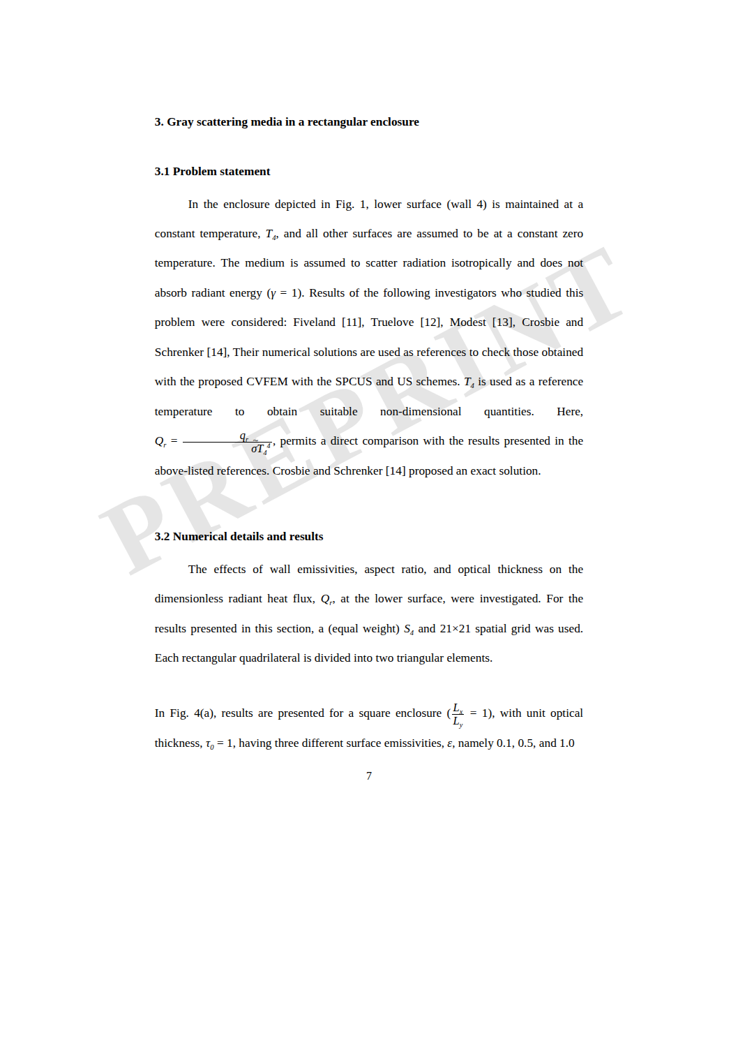PREPRINT
3. Gray scattering media in a rectangular enclosure
3.1 Problem statement
In the enclosure depicted in Fig. 1, lower surface (wall 4) is maintained at a constant temperature, T4, and all other surfaces are assumed to be at a constant zero temperature. The medium is assumed to scatter radiation isotropically and does not absorb radiant energy (γ = 1). Results of the following investigators who studied this problem were considered: Fiveland [11], Truelove [12], Modest [13], Crosbie and Schrenker [14], Their numerical solutions are used as references to check those obtained with the proposed CVFEM with the SPCUS and US schemes. T4 is used as a reference temperature to obtain suitable non-dimensional quantities. Here, Qr = qr σ T44, permits a direct comparison with the results presented in the above-listed references. Crosbie and Schrenker [14] proposed an exact solution.
3.2 Numerical details and results
The effects of wall emissivities, aspect ratio, and optical thickness on the dimensionless radiant heat flux, Qr, at the lower surface, were investigated. For the results presented in this section, a (equal weight) S4 and 21×21 spatial grid was used. Each rectangular quadrilateral is divided into two triangular elements.
In Fig. 4(a), results are presented for a square enclosure (Lx Ly = 1), with unit optical thickness, τ0 = 1, having three different surface emissivities, ε, namely 0.1, 0.5, and 1.0
7